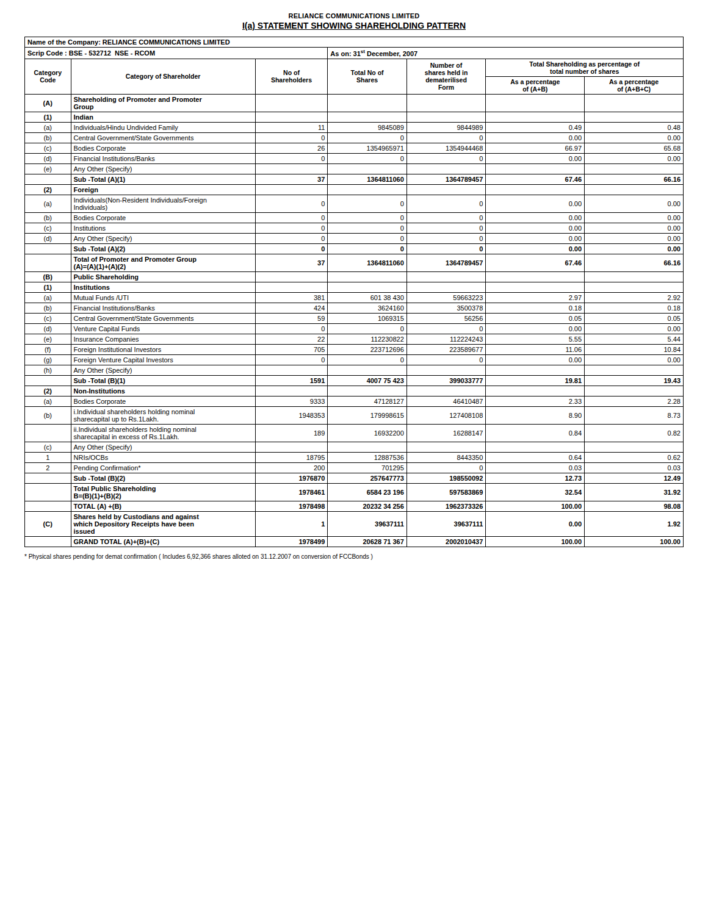RELIANCE COMMUNICATIONS LIMITED
I(a) STATEMENT SHOWING SHAREHOLDING PATTERN
| Name of the Company: RELIANCE COMMUNICATIONS LIMITED |
| Scrip Code : BSE - 532712 NSE - RCOM | As on: 31 st December, 2007 |
| Category Code | Category of Shareholder | No of Shareholders | Total No of Shares | Number of shares held in dematerilised Form | Total Shareholding as percentage of total number of shares |
| As a percentage of (A+B) | As a percentage of (A+B+C) |
| (A) | Shareholding of Promoter and Promoter Group | | | | | |
| (1) | Indian | | | | | |
| (a) | Individuals/Hindu Undivided Family | 11 | 9845089 | 9844989 | 0.49 | 0.48 |
| (b) | Central Government/State Governments | 0 | 0 | 0 | 0.00 | 0.00 |
| (c) | Bodies Corporate | 26 | 1354965971 | 1354944468 | 66.97 | 65.68 |
| (d) | Financial Institutions/Banks | 0 | 0 | 0 | 0.00 | 0.00 |
| (e) | Any Other (Specify) | | | | | |
| | Sub -Total (A)(1) | 37 | 1364811060 | 1364789457 | 67.46 | 66.16 |
| (2) | Foreign | | | | | |
| (a) | Individuals(Non-Resident Individuals/Foreign Individuals) | 0 | 0 | 0 | 0.00 | 0.00 |
| (b) | Bodies Corporate | 0 | 0 | 0 | 0.00 | 0.00 |
| (c) | Institutions | 0 | 0 | 0 | 0.00 | 0.00 |
| (d) | Any Other (Specify) | 0 | 0 | 0 | 0.00 | 0.00 |
| | Sub -Total (A)(2) | 0 | 0 | 0 | 0.00 | 0.00 |
| | Total of Promoter and Promoter Group (A)=(A)(1)+(A)(2) | 37 | 1364811060 | 1364789457 | 67.46 | 66.16 |
| (B) | Public Shareholding | | | | | |
| (1) | Institutions | | | | | |
| (a) | Mutual Funds /UTI | 381 | 601 38 430 | 59663223 | 2.97 | 2.92 |
| (b) | Financial Institutions/Banks | 424 | 3624160 | 3500378 | 0.18 | 0.18 |
| (c) | Central Government/State Governments | 59 | 1069315 | 56256 | 0.05 | 0.05 |
| (d) | Venture Capital Funds | 0 | 0 | 0 | 0.00 | 0.00 |
| (e) | Insurance Companies | 22 | 112230822 | 112224243 | 5.55 | 5.44 |
| (f) | Foreign Institutional Investors | 705 | 223712696 | 223589677 | 11.06 | 10.84 |
| (g) | Foreign Venture Capital Investors | 0 | 0 | 0 | 0.00 | 0.00 |
| (h) | Any Other (Specify) | | | | | |
| | Sub -Total (B)(1) | 1591 | 4007 75 423 | 399033777 | 19.81 | 19.43 |
| (2) | Non-Institutions | | | | | |
| (a) | Bodies Corporate | 9333 | 47128127 | 46410487 | 2.33 | 2.28 |
| (b) | i.Individual shareholders holding nominal sharecapital up to Rs.1Lakh. | 1948353 | 179998615 | 127408108 | 8.90 | 8.73 |
| | ii.Individual shareholders holding nominal sharecapital in excess of Rs.1Lakh. | 189 | 16932200 | 16288147 | 0.84 | 0.82 |
| (c) | Any Other (Specify) | | | | | |
| 1 | NRIs/OCBs | 18795 | 12887536 | 8443350 | 0.64 | 0.62 |
| 2 | Pending Confirmation* | 200 | 701295 | 0 | 0.03 | 0.03 |
| | Sub -Total (B)(2) | 1976870 | 257647773 | 198550092 | 12.73 | 12.49 |
| | Total Public Shareholding B=(B)(1)+(B)(2) | 1978461 | 6584 23 196 | 597583869 | 32.54 | 31.92 |
| | TOTAL (A) +(B) | 1978498 | 20232 34 256 | 1962373326 | 100.00 | 98.08 |
| (C) | Shares held by Custodians and against which Depository Receipts have been issued | 1 | 39637111 | 39637111 | 0.00 | 1.92 |
| | GRAND TOTAL (A)+(B)+(C) | 1978499 | 20628 71 367 | 2002010437 | 100.00 | 100.00 |
* Physical shares pending for demat confirmation ( Includes 6,92,366 shares alloted on 31.12.2007 on conversion of FCCBonds )